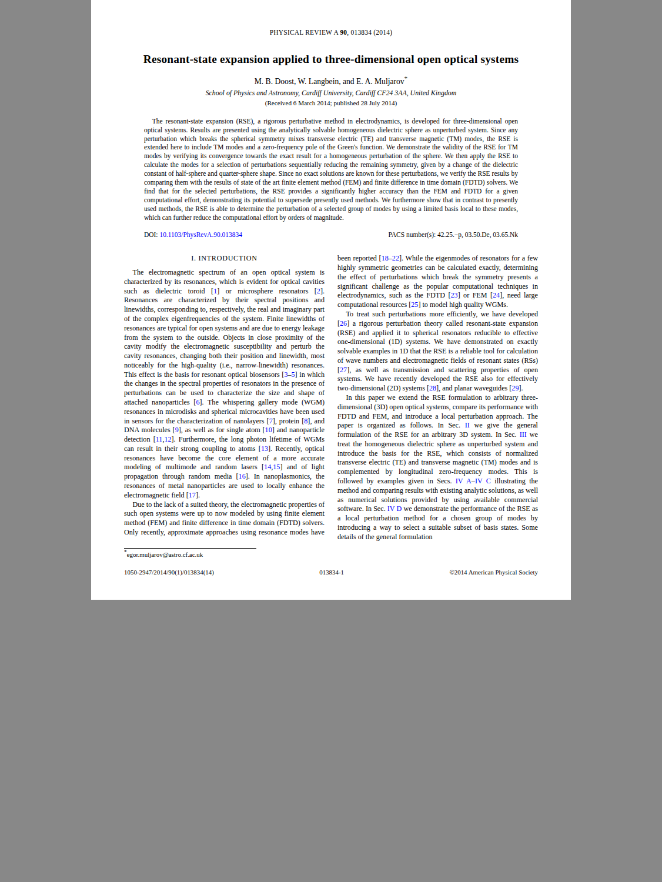PHYSICAL REVIEW A 90, 013834 (2014)
Resonant-state expansion applied to three-dimensional open optical systems
M. B. Doost, W. Langbein, and E. A. Muljarov*
School of Physics and Astronomy, Cardiff University, Cardiff CF24 3AA, United Kingdom
(Received 6 March 2014; published 28 July 2014)
The resonant-state expansion (RSE), a rigorous perturbative method in electrodynamics, is developed for three-dimensional open optical systems. Results are presented using the analytically solvable homogeneous dielectric sphere as unperturbed system. Since any perturbation which breaks the spherical symmetry mixes transverse electric (TE) and transverse magnetic (TM) modes, the RSE is extended here to include TM modes and a zero-frequency pole of the Green's function. We demonstrate the validity of the RSE for TM modes by verifying its convergence towards the exact result for a homogeneous perturbation of the sphere. We then apply the RSE to calculate the modes for a selection of perturbations sequentially reducing the remaining symmetry, given by a change of the dielectric constant of half-sphere and quarter-sphere shape. Since no exact solutions are known for these perturbations, we verify the RSE results by comparing them with the results of state of the art finite element method (FEM) and finite difference in time domain (FDTD) solvers. We find that for the selected perturbations, the RSE provides a significantly higher accuracy than the FEM and FDTD for a given computational effort, demonstrating its potential to supersede presently used methods. We furthermore show that in contrast to presently used methods, the RSE is able to determine the perturbation of a selected group of modes by using a limited basis local to these modes, which can further reduce the computational effort by orders of magnitude.
DOI: 10.1103/PhysRevA.90.013834 PACS number(s): 42.25.−p, 03.50.De, 03.65.Nk
I. Introduction
The electromagnetic spectrum of an open optical system is characterized by its resonances, which is evident for optical cavities such as dielectric toroid [1] or microsphere resonators [2]. Resonances are characterized by their spectral positions and linewidths, corresponding to, respectively, the real and imaginary part of the complex eigenfrequencies of the system. Finite linewidths of resonances are typical for open systems and are due to energy leakage from the system to the outside. Objects in close proximity of the cavity modify the electromagnetic susceptibility and perturb the cavity resonances, changing both their position and linewidth, most noticeably for the high-quality (i.e., narrow-linewidth) resonances. This effect is the basis for resonant optical biosensors [3–5] in which the changes in the spectral properties of resonators in the presence of perturbations can be used to characterize the size and shape of attached nanoparticles [6]. The whispering gallery mode (WGM) resonances in microdisks and spherical microcavities have been used in sensors for the characterization of nanolayers [7], protein [8], and DNA molecules [9], as well as for single atom [10] and nanoparticle detection [11,12]. Furthermore, the long photon lifetime of WGMs can result in their strong coupling to atoms [13]. Recently, optical resonances have become the core element of a more accurate modeling of multimode and random lasers [14,15] and of light propagation through random media [16]. In nanoplasmonics, the resonances of metal nanoparticles are used to locally enhance the electromagnetic field [17].
Due to the lack of a suited theory, the electromagnetic properties of such open systems were up to now modeled by using finite element method (FEM) and finite difference in time domain (FDTD) solvers. Only recently, approximate approaches using resonance modes have been reported [18–22]. While the eigenmodes of resonators for a few highly symmetric geometries can be calculated exactly, determining the effect of perturbations which break the symmetry presents a significant challenge as the popular computational techniques in electrodynamics, such as the FDTD [23] or FEM [24], need large computational resources [25] to model high quality WGMs.
To treat such perturbations more efficiently, we have developed [26] a rigorous perturbation theory called resonant-state expansion (RSE) and applied it to spherical resonators reducible to effective one-dimensional (1D) systems. We have demonstrated on exactly solvable examples in 1D that the RSE is a reliable tool for calculation of wave numbers and electromagnetic fields of resonant states (RSs) [27], as well as transmission and scattering properties of open systems. We have recently developed the RSE also for effectively two-dimensional (2D) systems [28], and planar waveguides [29].
In this paper we extend the RSE formulation to arbitrary three-dimensional (3D) open optical systems, compare its performance with FDTD and FEM, and introduce a local perturbation approach. The paper is organized as follows. In Sec. II we give the general formulation of the RSE for an arbitrary 3D system. In Sec. III we treat the homogeneous dielectric sphere as unperturbed system and introduce the basis for the RSE, which consists of normalized transverse electric (TE) and transverse magnetic (TM) modes and is complemented by longitudinal zero-frequency modes. This is followed by examples given in Secs. IV A–IV C illustrating the method and comparing results with existing analytic solutions, as well as numerical solutions provided by using available commercial software. In Sec. IV D we demonstrate the performance of the RSE as a local perturbation method for a chosen group of modes by introducing a way to select a suitable subset of basis states. Some details of the general formulation
*egor.muljarov@astro.cf.ac.uk
1050-2947/2014/90(1)/013834(14) 013834-1 ©2014 American Physical Society